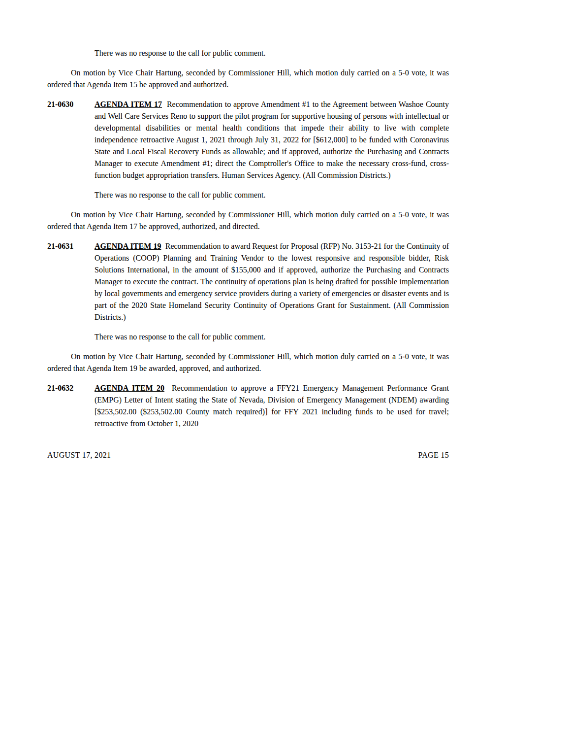There was no response to the call for public comment.
On motion by Vice Chair Hartung, seconded by Commissioner Hill, which motion duly carried on a 5-0 vote, it was ordered that Agenda Item 15 be approved and authorized.
21-0630
AGENDA ITEM 17 Recommendation to approve Amendment #1 to the Agreement between Washoe County and Well Care Services Reno to support the pilot program for supportive housing of persons with intellectual or developmental disabilities or mental health conditions that impede their ability to live with complete independence retroactive August 1, 2021 through July 31, 2022 for [$612,000] to be funded with Coronavirus State and Local Fiscal Recovery Funds as allowable; and if approved, authorize the Purchasing and Contracts Manager to execute Amendment #1; direct the Comptroller's Office to make the necessary cross-fund, cross-function budget appropriation transfers. Human Services Agency. (All Commission Districts.)
There was no response to the call for public comment.
On motion by Vice Chair Hartung, seconded by Commissioner Hill, which motion duly carried on a 5-0 vote, it was ordered that Agenda Item 17 be approved, authorized, and directed.
21-0631
AGENDA ITEM 19 Recommendation to award Request for Proposal (RFP) No. 3153-21 for the Continuity of Operations (COOP) Planning and Training Vendor to the lowest responsive and responsible bidder, Risk Solutions International, in the amount of $155,000 and if approved, authorize the Purchasing and Contracts Manager to execute the contract. The continuity of operations plan is being drafted for possible implementation by local governments and emergency service providers during a variety of emergencies or disaster events and is part of the 2020 State Homeland Security Continuity of Operations Grant for Sustainment. (All Commission Districts.)
There was no response to the call for public comment.
On motion by Vice Chair Hartung, seconded by Commissioner Hill, which motion duly carried on a 5-0 vote, it was ordered that Agenda Item 19 be awarded, approved, and authorized.
21-0632
AGENDA ITEM 20 Recommendation to approve a FFY21 Emergency Management Performance Grant (EMPG) Letter of Intent stating the State of Nevada, Division of Emergency Management (NDEM) awarding [$253,502.00 ($253,502.00 County match required)] for FFY 2021 including funds to be used for travel; retroactive from October 1, 2020
AUGUST 17, 2021 PAGE 15